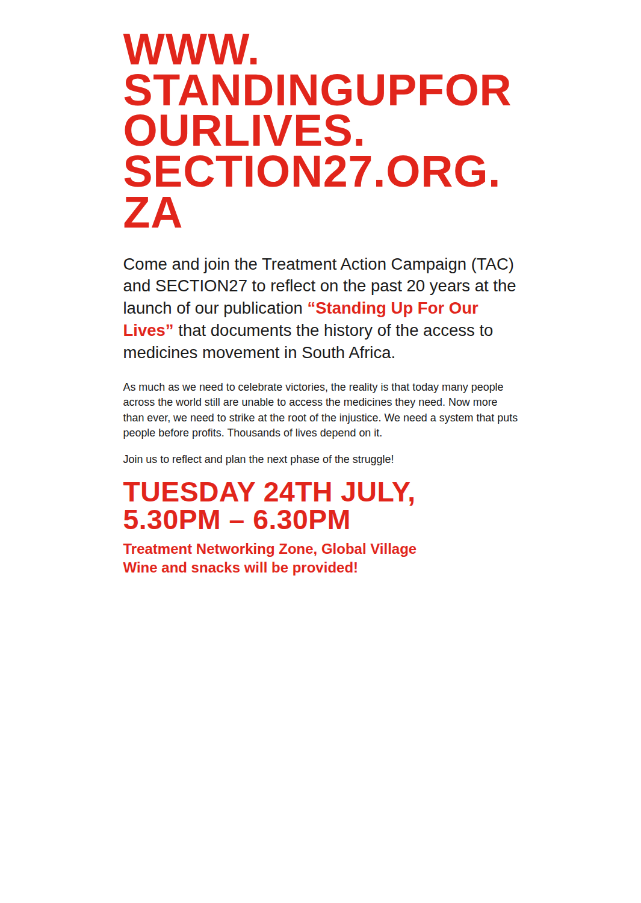WWW. STANDINGUPFOROURLIVES. SECTION27.ORG.ZA
Come and join the Treatment Action Campaign (TAC) and SECTION27 to reflect on the past 20 years at the launch of our publication “Standing Up For Our Lives” that documents the history of the access to medicines movement in South Africa.
As much as we need to celebrate victories, the reality is that today many people across the world still are unable to access the medicines they need. Now more than ever, we need to strike at the root of the injustice. We need a system that puts people before profits. Thousands of lives depend on it.
Join us to reflect and plan the next phase of the struggle!
Tuesday 24th July, 5.30pm – 6.30pm
Treatment Networking Zone, Global Village Wine and snacks will be provided!